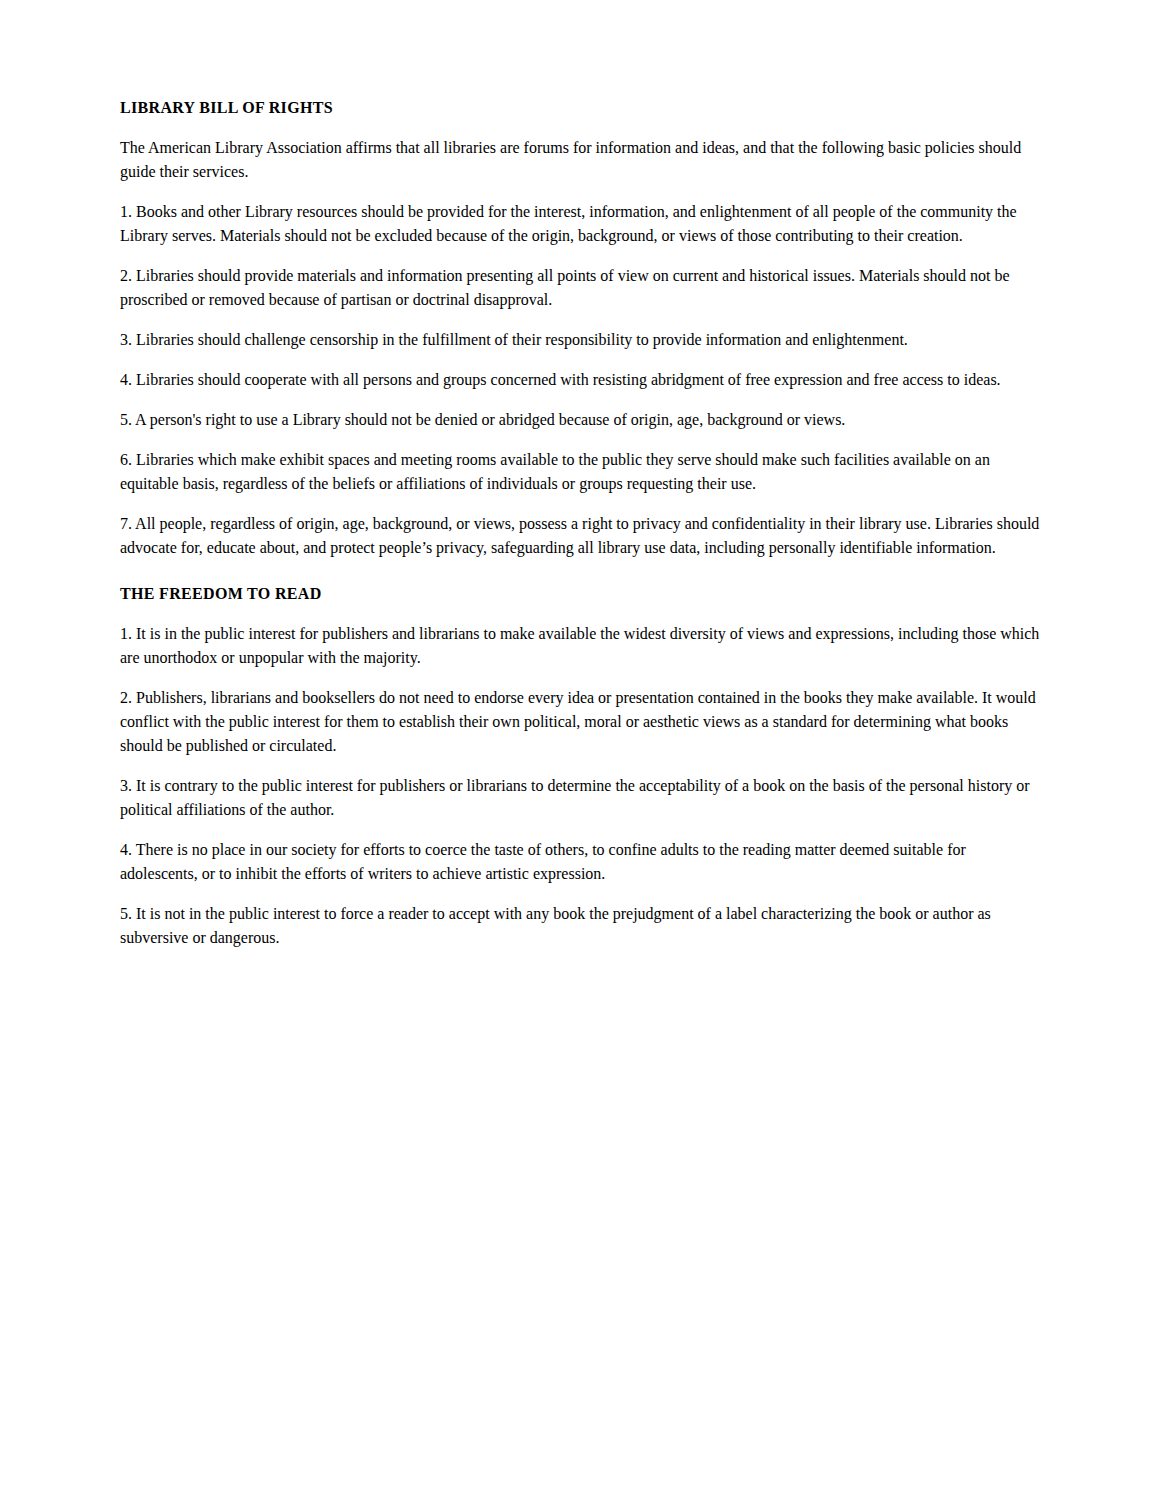LIBRARY BILL OF RIGHTS
The American Library Association affirms that all libraries are forums for information and ideas, and that the following basic policies should guide their services.
1. Books and other Library resources should be provided for the interest, information, and enlightenment of all people of the community the Library serves. Materials should not be excluded because of the origin, background, or views of those contributing to their creation.
2. Libraries should provide materials and information presenting all points of view on current and historical issues. Materials should not be proscribed or removed because of partisan or doctrinal disapproval.
3. Libraries should challenge censorship in the fulfillment of their responsibility to provide information and enlightenment.
4. Libraries should cooperate with all persons and groups concerned with resisting abridgment of free expression and free access to ideas.
5. A person's right to use a Library should not be denied or abridged because of origin, age, background or views.
6. Libraries which make exhibit spaces and meeting rooms available to the public they serve should make such facilities available on an equitable basis, regardless of the beliefs or affiliations of individuals or groups requesting their use.
7. All people, regardless of origin, age, background, or views, possess a right to privacy and confidentiality in their library use. Libraries should advocate for, educate about, and protect people’s privacy, safeguarding all library use data, including personally identifiable information.
THE FREEDOM TO READ
1. It is in the public interest for publishers and librarians to make available the widest diversity of views and expressions, including those which are unorthodox or unpopular with the majority.
2. Publishers, librarians and booksellers do not need to endorse every idea or presentation contained in the books they make available. It would conflict with the public interest for them to establish their own political, moral or aesthetic views as a standard for determining what books should be published or circulated.
3. It is contrary to the public interest for publishers or librarians to determine the acceptability of a book on the basis of the personal history or political affiliations of the author.
4. There is no place in our society for efforts to coerce the taste of others, to confine adults to the reading matter deemed suitable for adolescents, or to inhibit the efforts of writers to achieve artistic expression.
5. It is not in the public interest to force a reader to accept with any book the prejudgment of a label characterizing the book or author as subversive or dangerous.